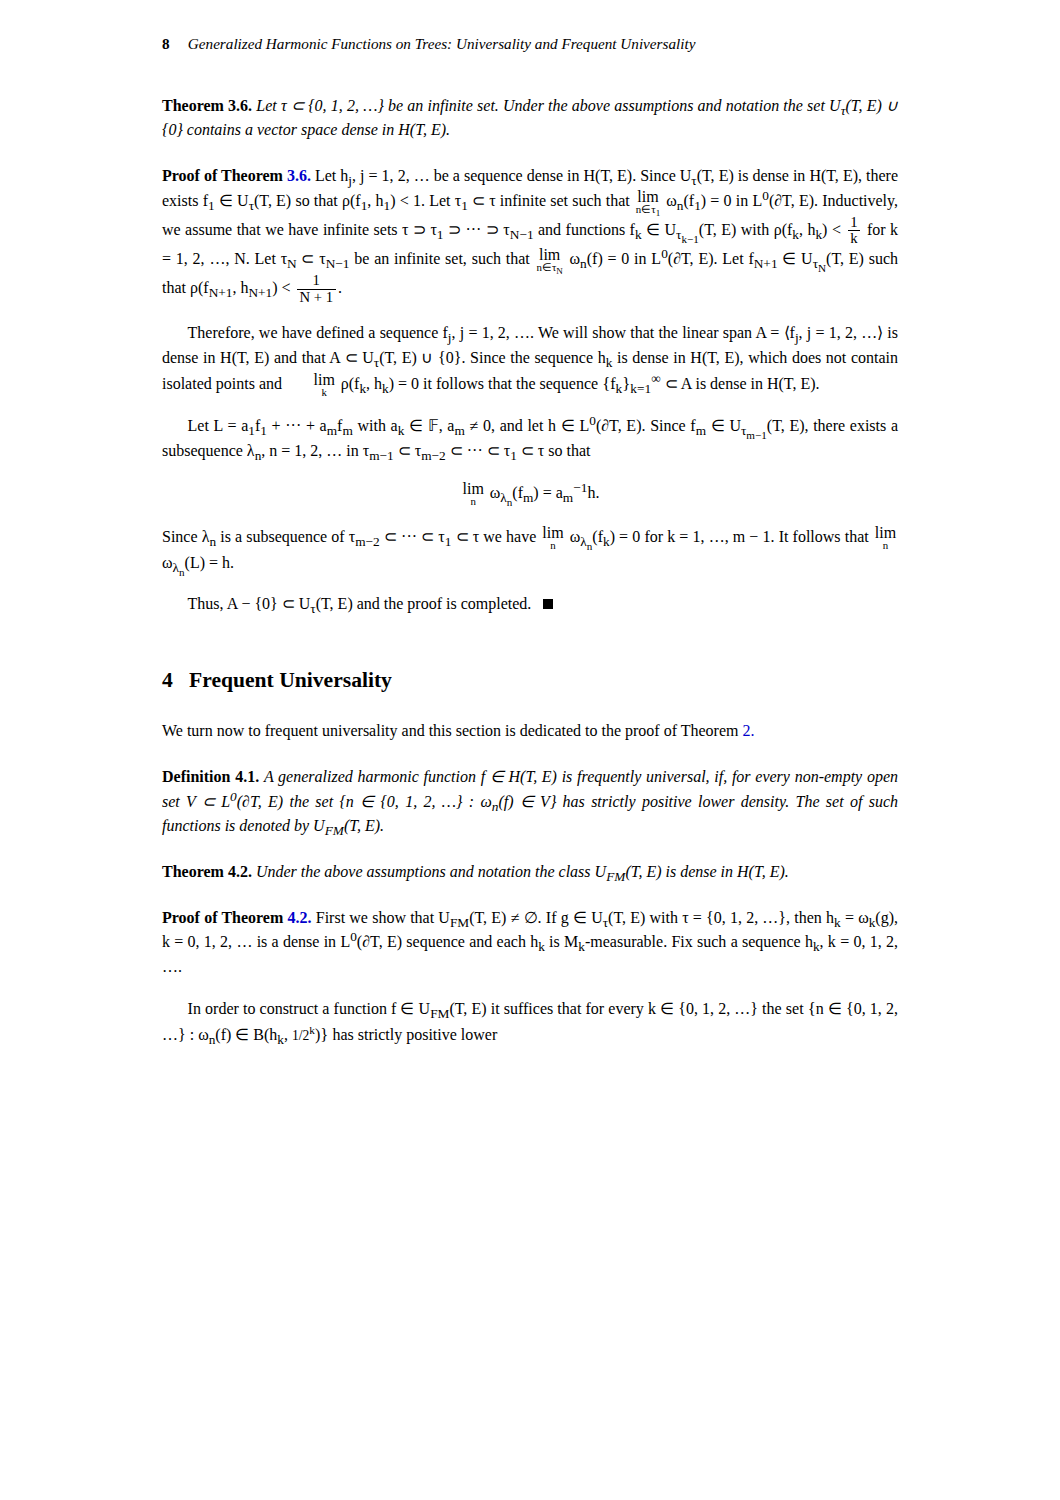8 Generalized Harmonic Functions on Trees: Universality and Frequent Universality
Theorem 3.6. Let τ ⊂ {0, 1, 2, …} be an infinite set. Under the above assumptions and notation the set Uτ(T, E) ∪ {0} contains a vector space dense in H(T, E).
Proof of Theorem 3.6. Let hj, j = 1, 2, … be a sequence dense in H(T, E). Since Uτ(T, E) is dense in H(T, E), there exists f1 ∈ Uτ(T, E) so that ρ(f1, h1) < 1. Let τ1 ⊂ τ infinite set such that lim n∈τ1 ωn(f1) = 0 in L0(∂T, E). Inductively, we assume that we have infinite sets τ ⊃ τ1 ⊃ ··· ⊃ τN−1 and functions fk ∈ Uτk−1(T, E) with ρ(fk, hk) < 1 k for k = 1, 2, …, N. Let τN ⊂ τN−1 be an infinite set, such that lim n∈τN ωn(f) = 0 in L0(∂T, E). Let fN+1 ∈ UτN(T, E) such that ρ(fN+1, hN+1) < 1 N + 1.
Therefore, we have defined a sequence fj, j = 1, 2, …. We will show that the linear span A = ⟨fj, j = 1, 2, …⟩ is dense in H(T, E) and that A ⊂ Uτ(T, E) ∪ {0}. Since the sequence hk is dense in H(T, E), which does not contain isolated points and lim k ρ(fk, hk) = 0 it follows that the sequence {fk}k=1∞ ⊂ A is dense in H(T, E).
Let L = a1f1 + ··· + amfm with ak ∈ 𝔽, am ≠ 0, and let h ∈ L0(∂T, E). Since fm ∈ Uτm−1(T, E), there exists a subsequence λn, n = 1, 2, … in τm−1 ⊂ τm−2 ⊂ ··· ⊂ τ1 ⊂ τ so that
lim n ωλn(fm) = am−1h.
Since λn is a subsequence of τm−2 ⊂ ··· ⊂ τ1 ⊂ τ we have lim n ωλn(fk) = 0 for k = 1, …, m − 1. It follows that lim n ωλn(L) = h.
Thus, A − {0} ⊂ Uτ(T, E) and the proof is completed.
4 Frequent Universality
We turn now to frequent universality and this section is dedicated to the proof of Theorem 2.
Definition 4.1. A generalized harmonic function f ∈ H(T, E) is frequently universal, if, for every non-empty open set V ⊂ L0(∂T, E) the set {n ∈ {0, 1, 2, …} : ωn(f) ∈ V} has strictly positive lower density. The set of such functions is denoted by UFM(T, E).
Theorem 4.2. Under the above assumptions and notation the class UFM(T, E) is dense in H(T, E).
Proof of Theorem 4.2. First we show that UFM(T, E) ≠ ∅. If g ∈ Uτ(T, E) with τ = {0, 1, 2, …}, then hk = ωk(g), k = 0, 1, 2, … is a dense in L0(∂T, E) sequence and each hk is Mk-measurable. Fix such a sequence hk, k = 0, 1, 2, ….
In order to construct a function f ∈ UFM(T, E) it suffices that for every k ∈ {0, 1, 2, …} the set {n ∈ {0, 1, 2, …} : ωn(f) ∈ B(hk, 1/2k)} has strictly positive lower